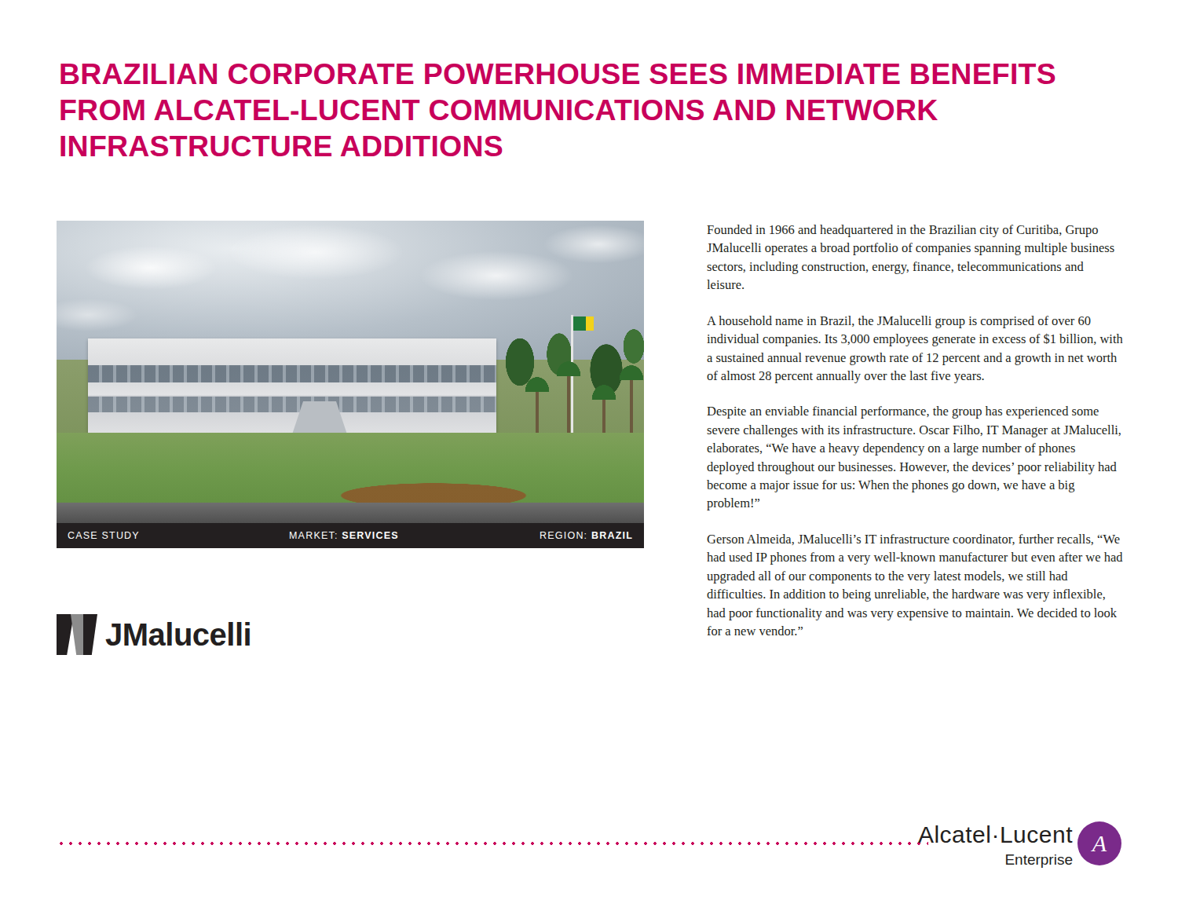Brazilian corporate powerhouse sees immediate benefits from Alcatel-Lucent communications and network infrastructure additions
CASE STUDY MARKET: SERVICES REGION: BRAZIL
JMalucelli
Founded in 1966 and headquartered in the Brazilian city of Curitiba, Grupo JMalucelli operates a broad portfolio of companies spanning multiple business sectors, including construction, energy, finance, telecommunications and leisure.
A household name in Brazil, the JMalucelli group is comprised of over 60 individual companies. Its 3,000 employees generate in excess of $1 billion, with a sustained annual revenue growth rate of 12 percent and a growth in net worth of almost 28 percent annually over the last five years.
Despite an enviable financial performance, the group has experienced some severe challenges with its infrastructure. Oscar Filho, IT Manager at JMalucelli, elaborates, “We have a heavy dependency on a large number of phones deployed throughout our businesses. However, the devices’ poor reliability had become a major issue for us: When the phones go down, we have a big problem!”
Gerson Almeida, JMalucelli’s IT infrastructure coordinator, further recalls, “We had used IP phones from a very well-known manufacturer but even after we had upgraded all of our components to the very latest models, we still had difficulties. In addition to being unreliable, the hardware was very inflexible, had poor functionality and was very expensive to maintain. We decided to look for a new vendor.”
Alcatel·Lucent
Enterprise
A